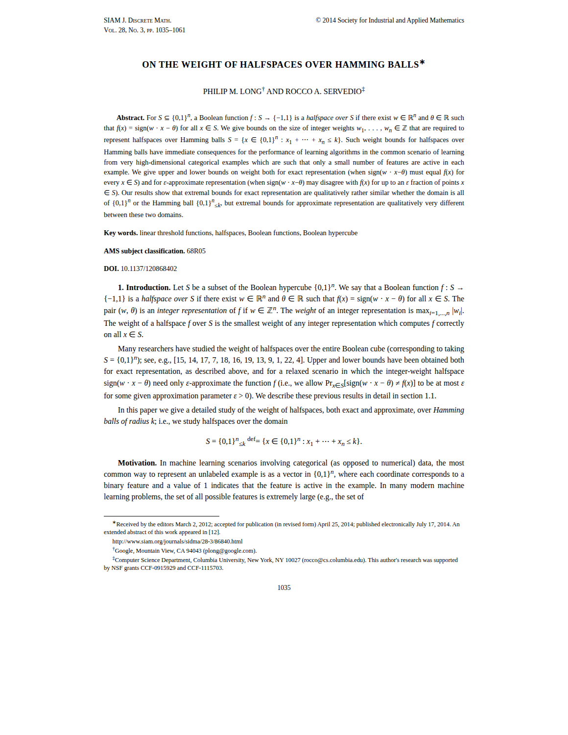SIAM J. Discrete Math.
Vol. 28, No. 3, pp. 1035–1061
© 2014 Society for Industrial and Applied Mathematics
ON THE WEIGHT OF HALFSPACES OVER HAMMING BALLS∗
PHILIP M. LONG† AND ROCCO A. SERVEDIO‡
Abstract. For S ⊆ {0,1}n, a Boolean function f : S → {−1,1} is a halfspace over S if there exist w ∈ ℝn and θ ∈ ℝ such that f(x) = sign(w · x − θ) for all x ∈ S. We give bounds on the size of integer weights w1, . . . , wn ∈ ℤ that are required to represent halfspaces over Hamming balls S = {x ∈ {0,1}n : x1 + ⋯ + xn ≤ k}. Such weight bounds for halfspaces over Hamming balls have immediate consequences for the performance of learning algorithms in the common scenario of learning from very high-dimensional categorical examples which are such that only a small number of features are active in each example. We give upper and lower bounds on weight both for exact representation (when sign(w · x−θ) must equal f(x) for every x ∈ S) and for ε-approximate representation (when sign(w · x−θ) may disagree with f(x) for up to an ε fraction of points x ∈ S). Our results show that extremal bounds for exact representation are qualitatively rather similar whether the domain is all of {0,1}n or the Hamming ball {0,1}n≤k, but extremal bounds for approximate representation are qualitatively very different between these two domains.
Key words. linear threshold functions, halfspaces, Boolean functions, Boolean hypercube
AMS subject classification. 68R05
DOI. 10.1137/120868402
1. Introduction. Let S be a subset of the Boolean hypercube {0,1}n. We say that a Boolean function f : S → {−1,1} is a halfspace over S if there exist w ∈ ℝn and θ ∈ ℝ such that f(x) = sign(w · x − θ) for all x ∈ S. The pair (w, θ) is an integer representation of f if w ∈ ℤn. The weight of an integer representation is maxi=1,...,n |wi|. The weight of a halfspace f over S is the smallest weight of any integer representation which computes f correctly on all x ∈ S.
Many researchers have studied the weight of halfspaces over the entire Boolean cube (corresponding to taking S = {0,1}n); see, e.g., [15, 14, 17, 7, 18, 16, 19, 13, 9, 1, 22, 4]. Upper and lower bounds have been obtained both for exact representation, as described above, and for a relaxed scenario in which the integer-weight halfspace sign(w · x − θ) need only ε-approximate the function f (i.e., we allow Prx∈S[sign(w · x − θ) ≠ f(x)] to be at most ε for some given approximation parameter ε > 0). We describe these previous results in detail in section 1.1.
In this paper we give a detailed study of the weight of halfspaces, both exact and approximate, over Hamming balls of radius k; i.e., we study halfspaces over the domain
S = {0,1}n≤k def= {x ∈ {0,1}n : x1 + ⋯ + xn ≤ k}.
Motivation. In machine learning scenarios involving categorical (as opposed to numerical) data, the most common way to represent an unlabeled example is as a vector in {0,1}n, where each coordinate corresponds to a binary feature and a value of 1 indicates that the feature is active in the example. In many modern machine learning problems, the set of all possible features is extremely large (e.g., the set of
∗Received by the editors March 2, 2012; accepted for publication (in revised form) April 25, 2014; published electronically July 17, 2014. An extended abstract of this work appeared in [12].
http://www.siam.org/journals/sidma/28-3/86840.html
†Google, Mountain View, CA 94043 (plong@google.com).
‡Computer Science Department, Columbia University, New York, NY 10027 (rocco@cs.columbia.edu). This author's research was supported by NSF grants CCF-0915929 and CCF-1115703.
1035